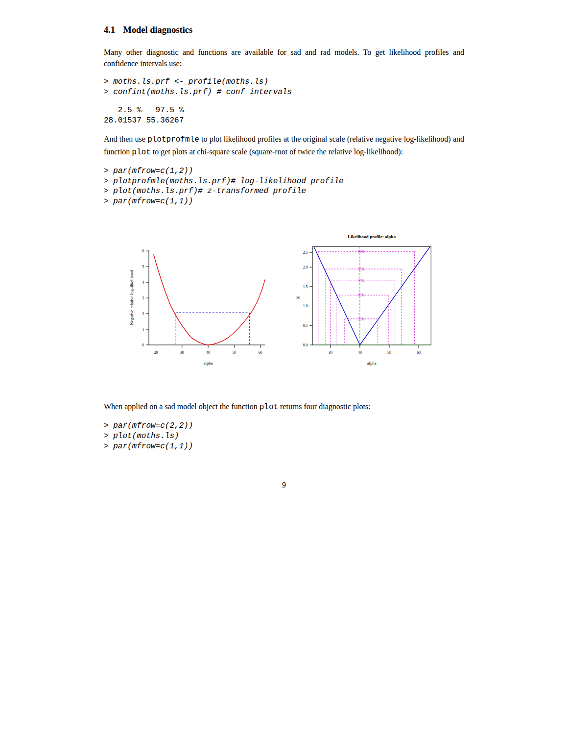4.1 Model diagnostics
Many other diagnostic and functions are available for sad and rad models. To get likelihood profiles and confidence intervals use:
> moths.ls.prf <- profile(moths.ls)
> confint(moths.ls.prf) # conf intervals
   2.5 %   97.5 %
28.01537 55.36267
And then use plotprofmle to plot likelihood profiles at the original scale (relative negative log-likelihood) and function plot to get plots at chi-square scale (square-root of twice the relative log-likelihood):
> par(mfrow=c(1,2))
> plotprofmle(moths.ls.prf)# log-likelihood profile
> plot(moths.ls.prf)# z-transformed profile
> par(mfrow=c(1,1))
0 1 2 3 4 5 6 20 30 40 50 60 alpha Negative relative log–likelihood Likelihood profile: alpha 0.0 0.5 1.0 1.5 2.0 2.5 30 40 50 60 alpha |z| 50% 80% 90% 95% 99%
When applied on a sad model object the function plot returns four diagnostic plots:
> par(mfrow=c(2,2))
> plot(moths.ls)
> par(mfrow=c(1,1))
9